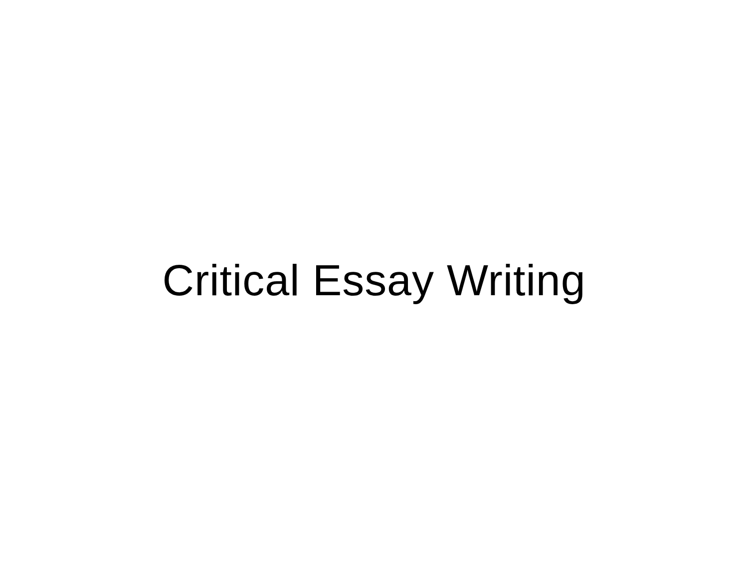Critical Essay Writing